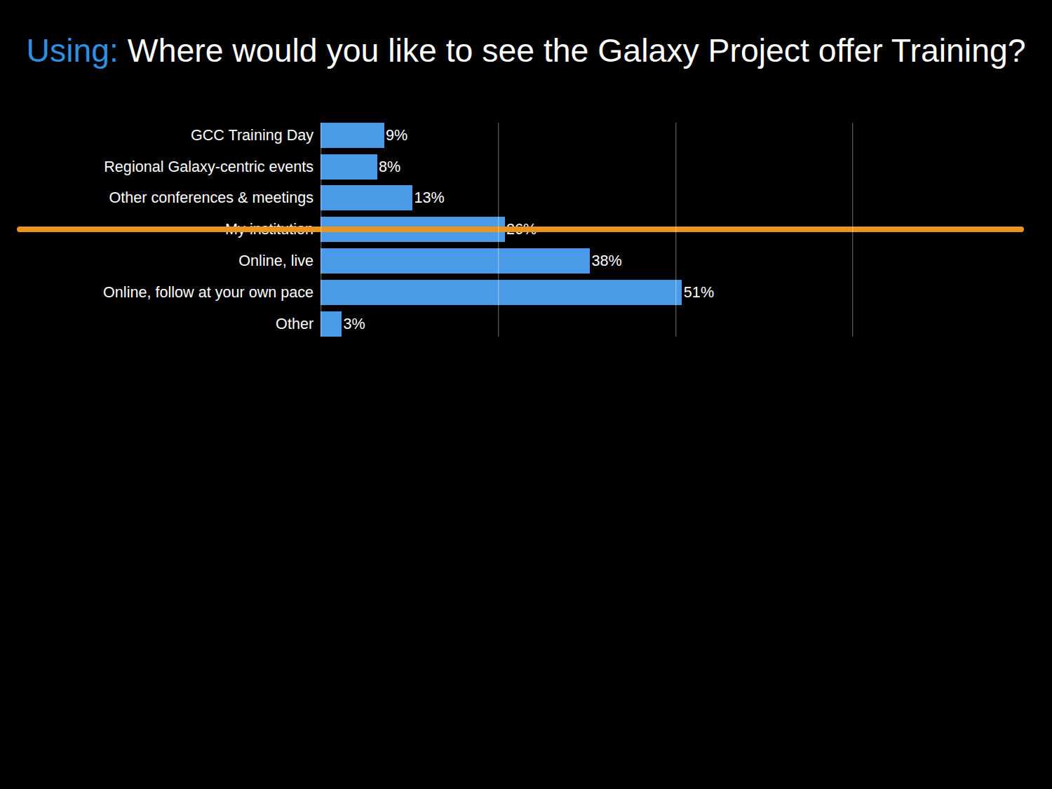Using: Where would you like to see the Galaxy Project offer Training?
GCC Training Day
9%
Regional Galaxy-centric events
8%
Other conferences & meetings
13%
My institution
26%
Online, live
38%
Online, follow at your own pace
51%
Other
3%